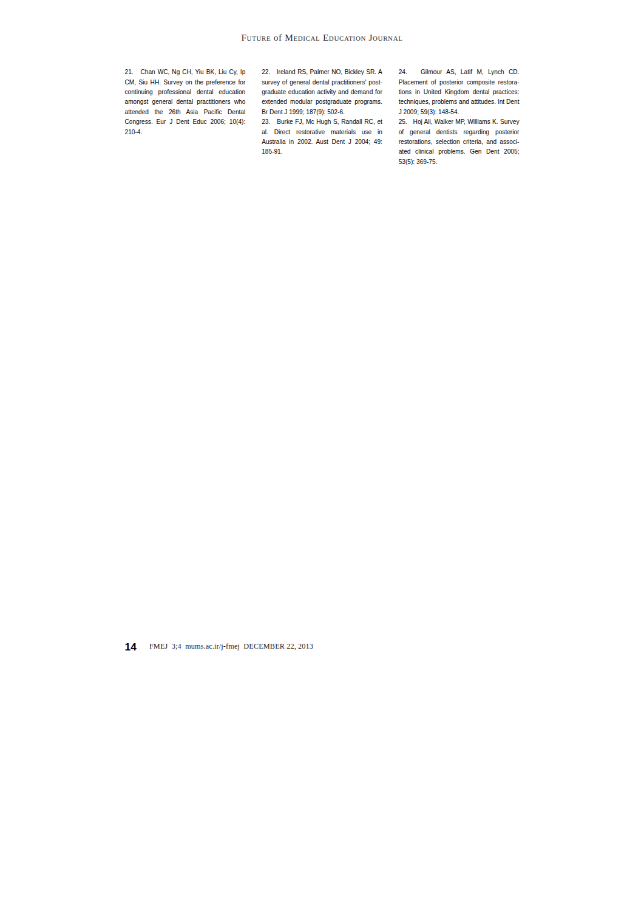Future of Medical Education Journal
21. Chan WC, Ng CH, Yiu BK, Liu Cy, Ip CM, Siu HH. Survey on the preference for continuing professional dental education amongst general dental practitioners who attended the 26th Asia Pacific Dental Congress. Eur J Dent Educ 2006; 10(4): 210-4.
22. Ireland RS, Palmer NO, Bickley SR. A survey of general dental practitioners' postgraduate education activity and demand for extended modular postgraduate programs. Br Dent J 1999; 187(9): 502-6.
23. Burke FJ, Mc Hugh S, Randall RC, et al. Direct restorative materials use in Australia in 2002. Aust Dent J 2004; 49: 185-91.
24. Gilmour AS, Latif M, Lynch CD. Placement of posterior composite restorations in United Kingdom dental practices: techniques, problems and attitudes. Int Dent J 2009; 59(3): 148-54.
25. Hoj Ali, Walker MP, Williams K. Survey of general dentists regarding posterior restorations, selection criteria, and associated clinical problems. Gen Dent 2005; 53(5): 369-75.
14
FMEJ 3;4 mums.ac.ir/j-fmej DECEMBER 22, 2013